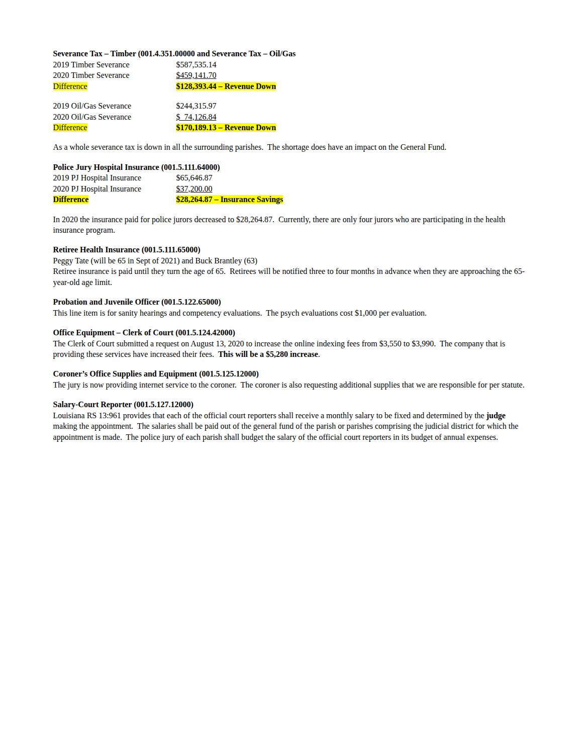Severance Tax – Timber (001.4.351.00000 and Severance Tax – Oil/Gas
| 2019 Timber Severance | $587,535.14 |
| 2020 Timber Severance | $459,141.70 |
| Difference | $128,393.44 – Revenue Down |
| 2019 Oil/Gas Severance | $244,315.97 |
| 2020 Oil/Gas Severance | $ 74,126.84 |
| Difference | $170,189.13 – Revenue Down |
As a whole severance tax is down in all the surrounding parishes. The shortage does have an impact on the General Fund.
Police Jury Hospital Insurance (001.5.111.64000)
| 2019 PJ Hospital Insurance | $65,646.87 |
| 2020 PJ Hospital Insurance | $37,200.00 |
| Difference | $28,264.87 – Insurance Savings |
In 2020 the insurance paid for police jurors decreased to $28,264.87. Currently, there are only four jurors who are participating in the health insurance program.
Retiree Health Insurance (001.5.111.65000)
Peggy Tate (will be 65 in Sept of 2021) and Buck Brantley (63)
Retiree insurance is paid until they turn the age of 65. Retirees will be notified three to four months in advance when they are approaching the 65-year-old age limit.
Probation and Juvenile Officer (001.5.122.65000)
This line item is for sanity hearings and competency evaluations. The psych evaluations cost $1,000 per evaluation.
Office Equipment – Clerk of Court (001.5.124.42000)
The Clerk of Court submitted a request on August 13, 2020 to increase the online indexing fees from $3,550 to $3,990. The company that is providing these services have increased their fees. This will be a $5,280 increase.
Coroner’s Office Supplies and Equipment (001.5.125.12000)
The jury is now providing internet service to the coroner. The coroner is also requesting additional supplies that we are responsible for per statute.
Salary-Court Reporter (001.5.127.12000)
Louisiana RS 13:961 provides that each of the official court reporters shall receive a monthly salary to be fixed and determined by the judge making the appointment. The salaries shall be paid out of the general fund of the parish or parishes comprising the judicial district for which the appointment is made. The police jury of each parish shall budget the salary of the official court reporters in its budget of annual expenses.